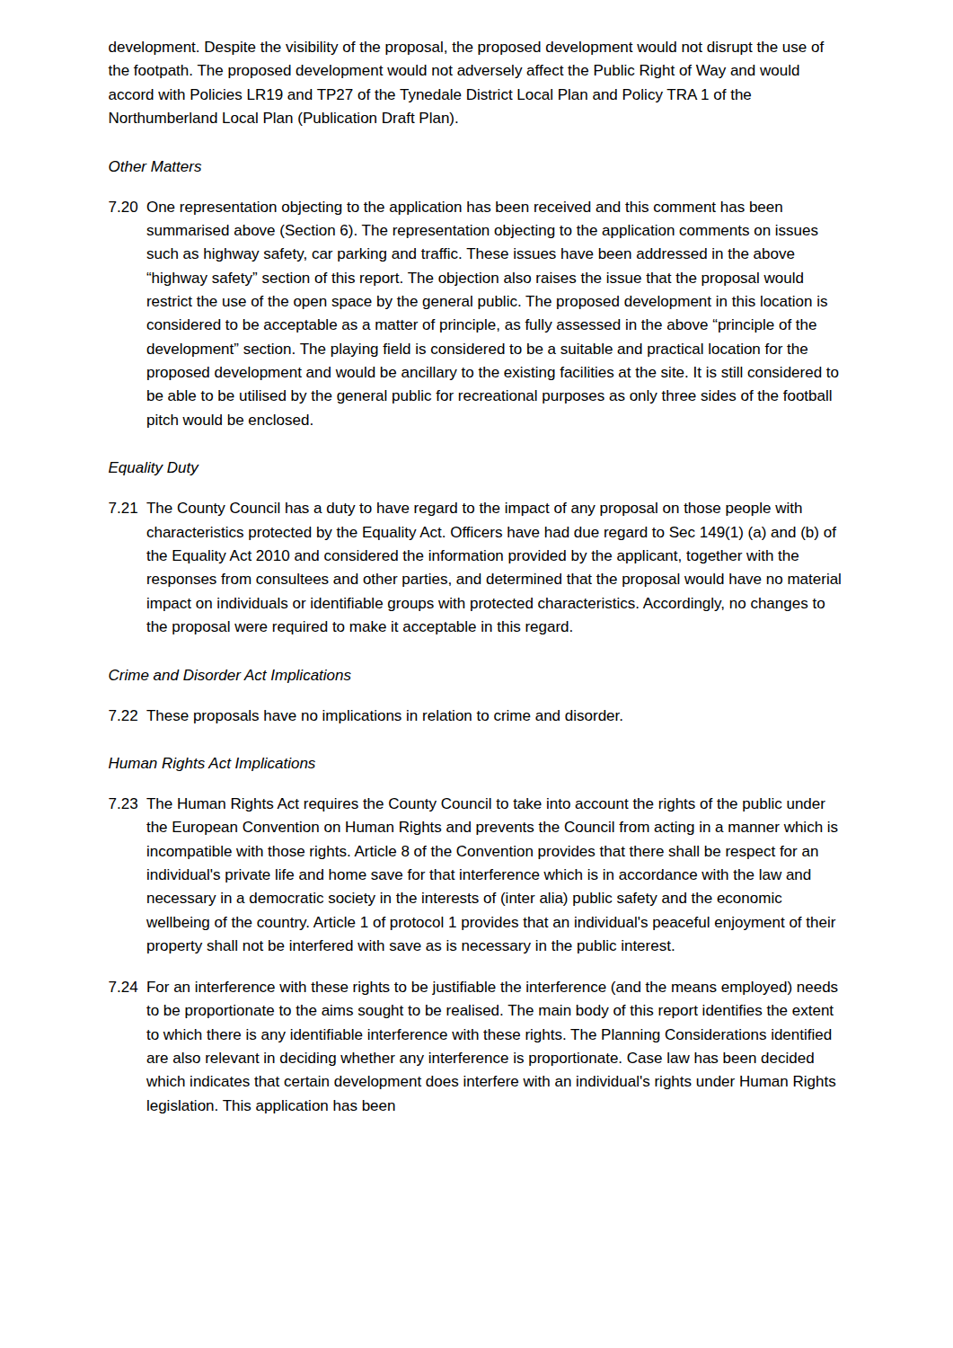development. Despite the visibility of the proposal, the proposed development would not disrupt the use of the footpath. The proposed development would not adversely affect the Public Right of Way and would accord with Policies LR19 and TP27 of the Tynedale District Local Plan and Policy TRA 1 of the Northumberland Local Plan (Publication Draft Plan).
Other Matters
7.20
One representation objecting to the application has been received and this comment has been summarised above (Section 6). The representation objecting to the application comments on issues such as highway safety, car parking and traffic. These issues have been addressed in the above “highway safety” section of this report. The objection also raises the issue that the proposal would restrict the use of the open space by the general public. The proposed development in this location is considered to be acceptable as a matter of principle, as fully assessed in the above “principle of the development” section. The playing field is considered to be a suitable and practical location for the proposed development and would be ancillary to the existing facilities at the site. It is still considered to be able to be utilised by the general public for recreational purposes as only three sides of the football pitch would be enclosed.
Equality Duty
7.21
The County Council has a duty to have regard to the impact of any proposal on those people with characteristics protected by the Equality Act. Officers have had due regard to Sec 149(1) (a) and (b) of the Equality Act 2010 and considered the information provided by the applicant, together with the responses from consultees and other parties, and determined that the proposal would have no material impact on individuals or identifiable groups with protected characteristics. Accordingly, no changes to the proposal were required to make it acceptable in this regard.
Crime and Disorder Act Implications
7.22
These proposals have no implications in relation to crime and disorder.
Human Rights Act Implications
7.23
The Human Rights Act requires the County Council to take into account the rights of the public under the European Convention on Human Rights and prevents the Council from acting in a manner which is incompatible with those rights. Article 8 of the Convention provides that there shall be respect for an individual's private life and home save for that interference which is in accordance with the law and necessary in a democratic society in the interests of (inter alia) public safety and the economic wellbeing of the country. Article 1 of protocol 1 provides that an individual's peaceful enjoyment of their property shall not be interfered with save as is necessary in the public interest.
7.24
For an interference with these rights to be justifiable the interference (and the means employed) needs to be proportionate to the aims sought to be realised. The main body of this report identifies the extent to which there is any identifiable interference with these rights. The Planning Considerations identified are also relevant in deciding whether any interference is proportionate. Case law has been decided which indicates that certain development does interfere with an individual's rights under Human Rights legislation. This application has been